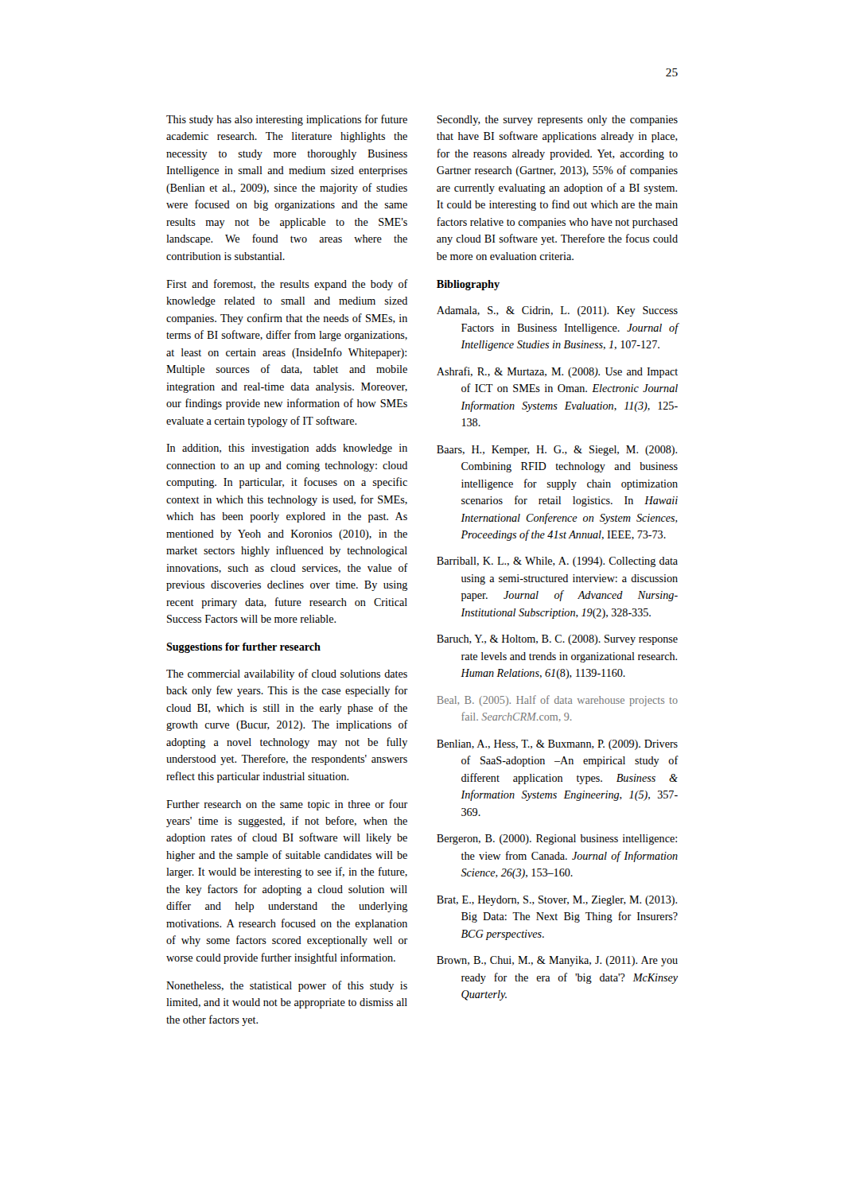25
This study has also interesting implications for future academic research. The literature highlights the necessity to study more thoroughly Business Intelligence in small and medium sized enterprises (Benlian et al., 2009), since the majority of studies were focused on big organizations and the same results may not be applicable to the SME's landscape. We found two areas where the contribution is substantial.
First and foremost, the results expand the body of knowledge related to small and medium sized companies. They confirm that the needs of SMEs, in terms of BI software, differ from large organizations, at least on certain areas (InsideInfo Whitepaper): Multiple sources of data, tablet and mobile integration and real-time data analysis. Moreover, our findings provide new information of how SMEs evaluate a certain typology of IT software.
In addition, this investigation adds knowledge in connection to an up and coming technology: cloud computing. In particular, it focuses on a specific context in which this technology is used, for SMEs, which has been poorly explored in the past. As mentioned by Yeoh and Koronios (2010), in the market sectors highly influenced by technological innovations, such as cloud services, the value of previous discoveries declines over time. By using recent primary data, future research on Critical Success Factors will be more reliable.
Suggestions for further research
The commercial availability of cloud solutions dates back only few years. This is the case especially for cloud BI, which is still in the early phase of the growth curve (Bucur, 2012). The implications of adopting a novel technology may not be fully understood yet. Therefore, the respondents' answers reflect this particular industrial situation.
Further research on the same topic in three or four years' time is suggested, if not before, when the adoption rates of cloud BI software will likely be higher and the sample of suitable candidates will be larger. It would be interesting to see if, in the future, the key factors for adopting a cloud solution will differ and help understand the underlying motivations. A research focused on the explanation of why some factors scored exceptionally well or worse could provide further insightful information.
Nonetheless, the statistical power of this study is limited, and it would not be appropriate to dismiss all the other factors yet.
Secondly, the survey represents only the companies that have BI software applications already in place, for the reasons already provided. Yet, according to Gartner research (Gartner, 2013), 55% of companies are currently evaluating an adoption of a BI system. It could be interesting to find out which are the main factors relative to companies who have not purchased any cloud BI software yet. Therefore the focus could be more on evaluation criteria.
Bibliography
Adamala, S., & Cidrin, L. (2011). Key Success Factors in Business Intelligence. Journal of Intelligence Studies in Business, 1, 107-127.
Ashrafi, R., & Murtaza, M. (2008). Use and Impact of ICT on SMEs in Oman. Electronic Journal Information Systems Evaluation, 11(3), 125-138.
Baars, H., Kemper, H. G., & Siegel, M. (2008). Combining RFID technology and business intelligence for supply chain optimization scenarios for retail logistics. In Hawaii International Conference on System Sciences, Proceedings of the 41st Annual, IEEE, 73-73.
Barriball, K. L., & While, A. (1994). Collecting data using a semi-structured interview: a discussion paper. Journal of Advanced Nursing-Institutional Subscription, 19(2), 328-335.
Baruch, Y., & Holtom, B. C. (2008). Survey response rate levels and trends in organizational research. Human Relations, 61(8), 1139-1160.
Beal, B. (2005). Half of data warehouse projects to fail. SearchCRM.com, 9.
Benlian, A., Hess, T., & Buxmann, P. (2009). Drivers of SaaS-adoption –An empirical study of different application types. Business & Information Systems Engineering, 1(5), 357-369.
Bergeron, B. (2000). Regional business intelligence: the view from Canada. Journal of Information Science, 26(3), 153–160.
Brat, E., Heydorn, S., Stover, M., Ziegler, M. (2013). Big Data: The Next Big Thing for Insurers? BCG perspectives.
Brown, B., Chui, M., & Manyika, J. (2011). Are you ready for the era of 'big data'? McKinsey Quarterly.